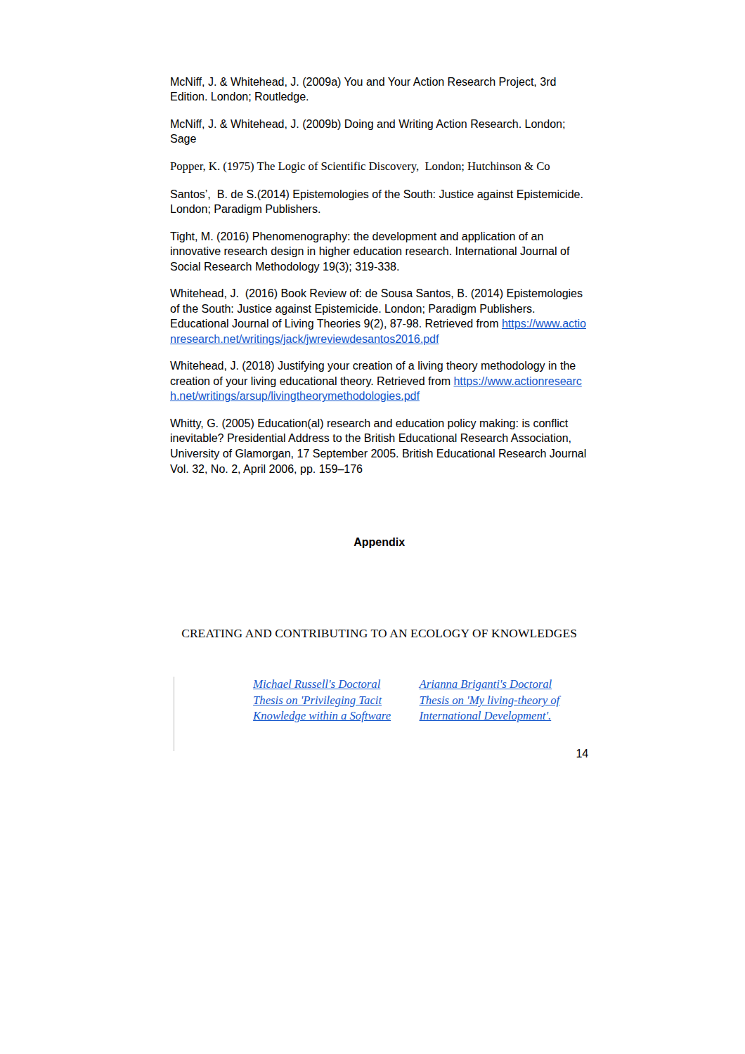McNiff, J. & Whitehead, J. (2009a) You and Your Action Research Project, 3rd Edition. London; Routledge.
McNiff, J. & Whitehead, J. (2009b) Doing and Writing Action Research. London; Sage
Popper, K. (1975) The Logic of Scientific Discovery, London; Hutchinson & Co
Santos’, B. de S.(2014) Epistemologies of the South: Justice against Epistemicide. London; Paradigm Publishers.
Tight, M. (2016) Phenomenography: the development and application of an innovative research design in higher education research. International Journal of Social Research Methodology 19(3); 319-338.
Whitehead, J. (2016) Book Review of: de Sousa Santos, B. (2014) Epistemologies of the South: Justice against Epistemicide. London; Paradigm Publishers. Educational Journal of Living Theories 9(2), 87-98. Retrieved from https://www.actionresearch.net/writings/jack/jwreviewdesantos2016.pdf
Whitehead, J. (2018) Justifying your creation of a living theory methodology in the creation of your living educational theory. Retrieved from https://www.actionresearch.net/writings/arsup/livingtheorymethodologies.pdf
Whitty, G. (2005) Education(al) research and education policy making: is conflict inevitable? Presidential Address to the British Educational Research Association, University of Glamorgan, 17 September 2005. British Educational Research Journal Vol. 32, No. 2, April 2006, pp. 159–176
Appendix
CREATING AND CONTRIBUTING TO AN ECOLOGY OF KNOWLEDGES
| Michael Russell's Doctoral Thesis on 'Privileging Tacit Knowledge within a Software | Arianna Briganti's Doctoral Thesis on 'My living-theory of International Development'. |
14